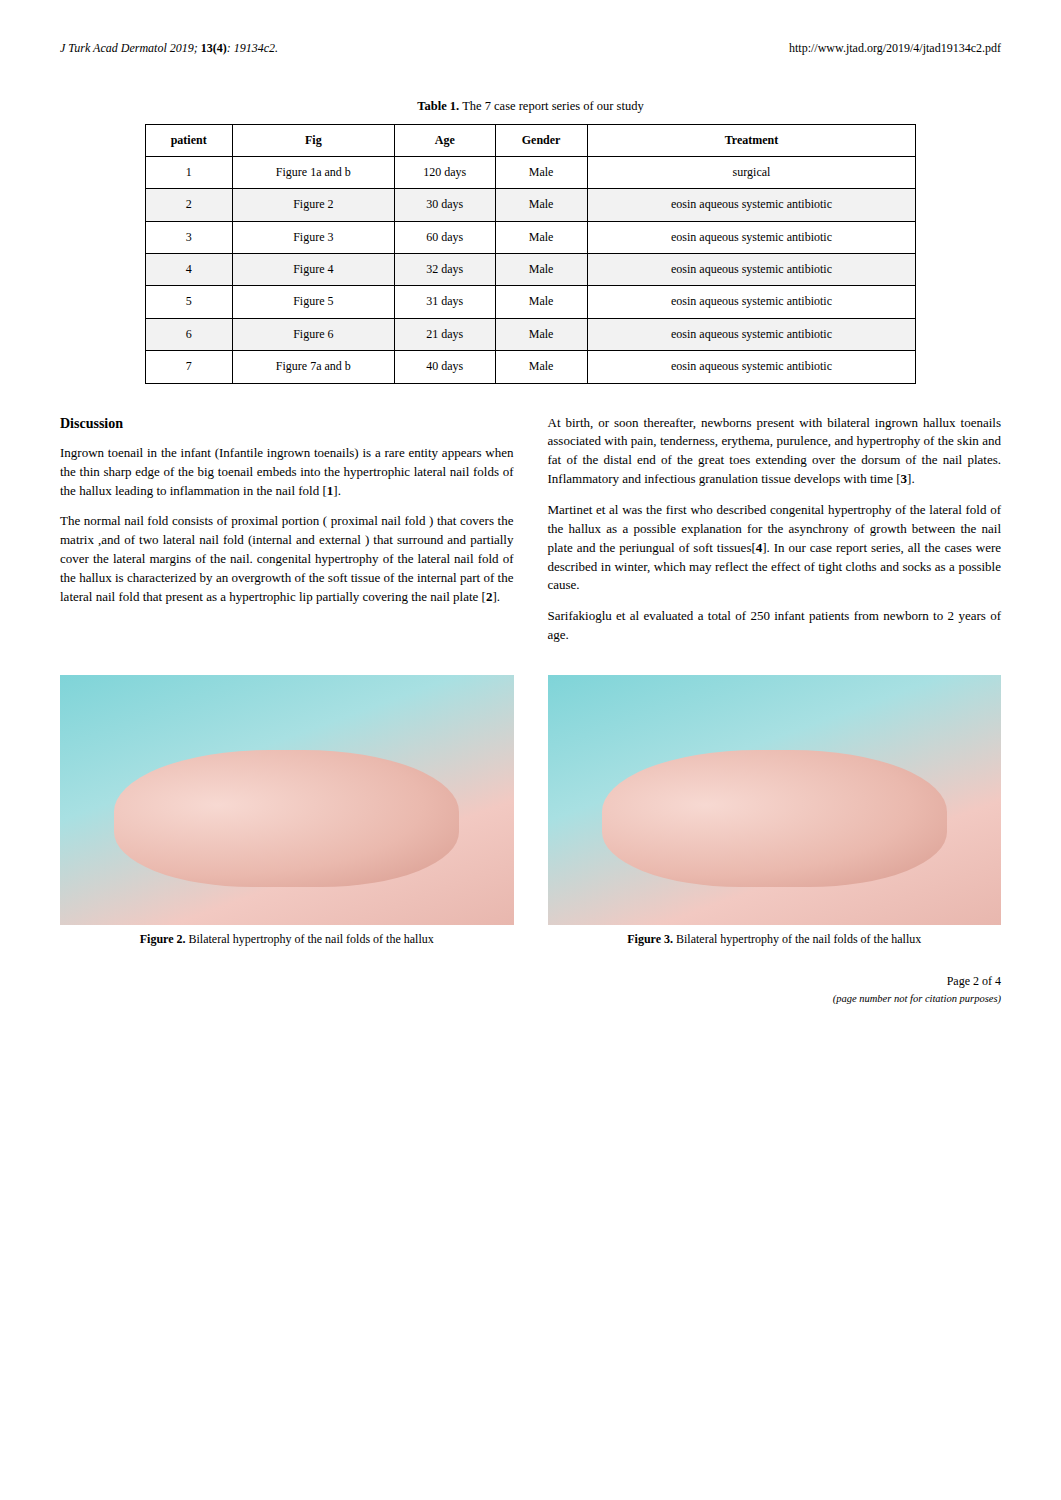J Turk Acad Dermatol 2019; 13(4): 19134c2.
http://www.jtad.org/2019/4/jtad19134c2.pdf
Table 1. The 7 case report series of our study
| patient | Fig | Age | Gender | Treatment |
| --- | --- | --- | --- | --- |
| 1 | Figure 1a and b | 120 days | Male | surgical |
| 2 | Figure 2 | 30 days | Male | eosin aqueous systemic antibiotic |
| 3 | Figure 3 | 60 days | Male | eosin aqueous systemic antibiotic |
| 4 | Figure 4 | 32 days | Male | eosin aqueous systemic antibiotic |
| 5 | Figure 5 | 31 days | Male | eosin aqueous systemic antibiotic |
| 6 | Figure 6 | 21 days | Male | eosin aqueous systemic antibiotic |
| 7 | Figure 7a and b | 40 days | Male | eosin aqueous systemic antibiotic |
Discussion
Ingrown toenail in the infant (Infantile ingrown toenails) is a rare entity appears when the thin sharp edge of the big toenail embeds into the hypertrophic lateral nail folds of the hallux leading to inflammation in the nail fold [1].
The normal nail fold consists of proximal portion ( proximal nail fold ) that covers the matrix ,and of two lateral nail fold (internal and external ) that surround and partially cover the lateral margins of the nail. congenital hypertrophy of the lateral nail fold of the hallux is characterized by an overgrowth of the soft tissue of the internal part of the lateral nail fold that present as a hypertrophic lip partially covering the nail plate [2].
At birth, or soon thereafter, newborns present with bilateral ingrown hallux toenails associated with pain, tenderness, erythema, purulence, and hypertrophy of the skin and fat of the distal end of the great toes extending over the dorsum of the nail plates. Inflammatory and infectious granulation tissue develops with time [3].
Martinet et al was the first who described congenital hypertrophy of the lateral fold of the hallux as a possible explanation for the asynchrony of growth between the nail plate and the periungual of soft tissues[4]. In our case report series, all the cases were described in winter, which may reflect the effect of tight cloths and socks as a possible cause.
Sarifakioglu et al evaluated a total of 250 infant patients from newborn to 2 years of age.
Figure 2. Bilateral hypertrophy of the nail folds of the hallux
Figure 3. Bilateral hypertrophy of the nail folds of the hallux
Page 2 of 4
(page number not for citation purposes)